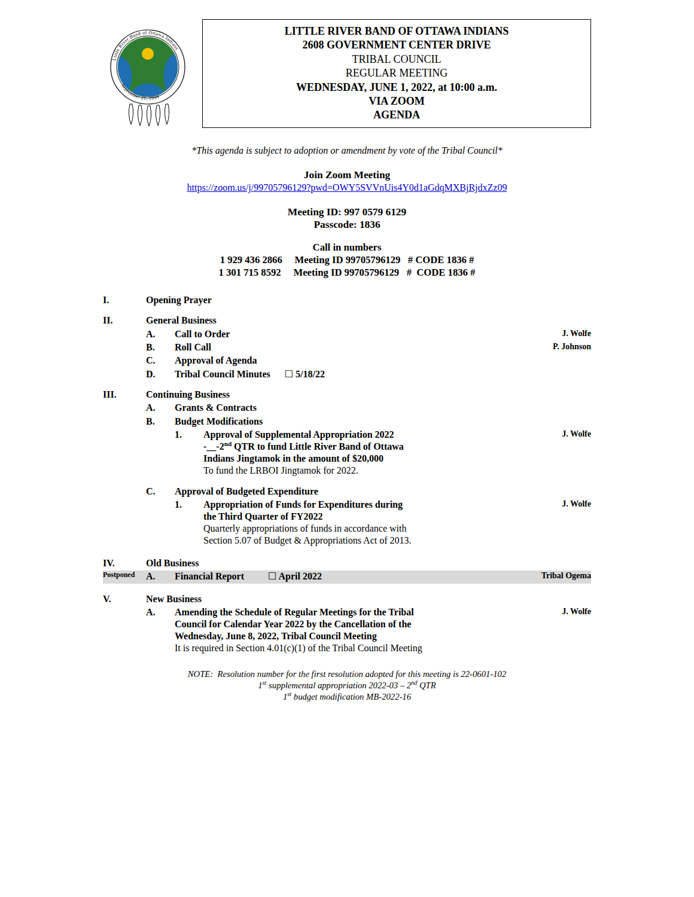Little River Band of Ottawa Indians September 21, 1994
LITTLE RIVER BAND OF OTTAWA INDIANS
2608 GOVERNMENT CENTER DRIVE
TRIBAL COUNCIL
REGULAR MEETING
WEDNESDAY, JUNE 1, 2022, at 10:00 a.m.
VIA ZOOM
AGENDA
*This agenda is subject to adoption or amendment by vote of the Tribal Council*
Join Zoom Meeting
https://zoom.us/j/99705796129?pwd=OWY5SVVnUis4Y0d1aGdqMXBjRjdxZz09
Meeting ID: 997 0579 6129
Passcode: 1836
Call in numbers 1 929 436 2866 Meeting ID 99705796129 # CODE 1836 #
1 301 715 8592 Meeting ID 99705796129 # CODE 1836 #
| I. | Opening Prayer | |
| II. | General Business | |
| | A. | Call to Order | J. Wolfe |
| | B. | Roll Call | P. Johnson |
| | C. | Approval of Agenda | |
| | D. | Tribal Council Minutes ☐ 5/18/22 | |
| III. | Continuing Business | |
| | A. | Grants & Contracts | |
| | B. | Budget Modifications | |
| | | 1. | Approval of Supplemental Appropriation 2022 -__-2 nd QTR to fund Little River Band of Ottawa Indians Jingtamok in the amount of $20,000 To fund the LRBOI Jingtamok for 2022. | J. Wolfe |
| | C. | Approval of Budgeted Expenditure | |
| | | 1. | Appropriation of Funds for Expenditures during the Third Quarter of FY2022 Quarterly appropriations of funds in accordance with Section 5.07 of Budget & Appropriations Act of 2013. | J. Wolfe |
| IV. | Old Business | |
| Postponed | A. | Financial Report ☐ April 2022 | Tribal Ogema |
| V. | New Business | |
| | A. | Amending the Schedule of Regular Meetings for the Tribal Council for Calendar Year 2022 by the Cancellation of the Wednesday, June 8, 2022, Tribal Council Meeting It is required in Section 4.01(c)(1) of the Tribal Council Meeting | J. Wolfe |
NOTE: Resolution number for the first resolution adopted for this meeting is 22-0601-102
1st supplemental appropriation 2022-03 – 2nd QTR
1st budget modification MB-2022-16